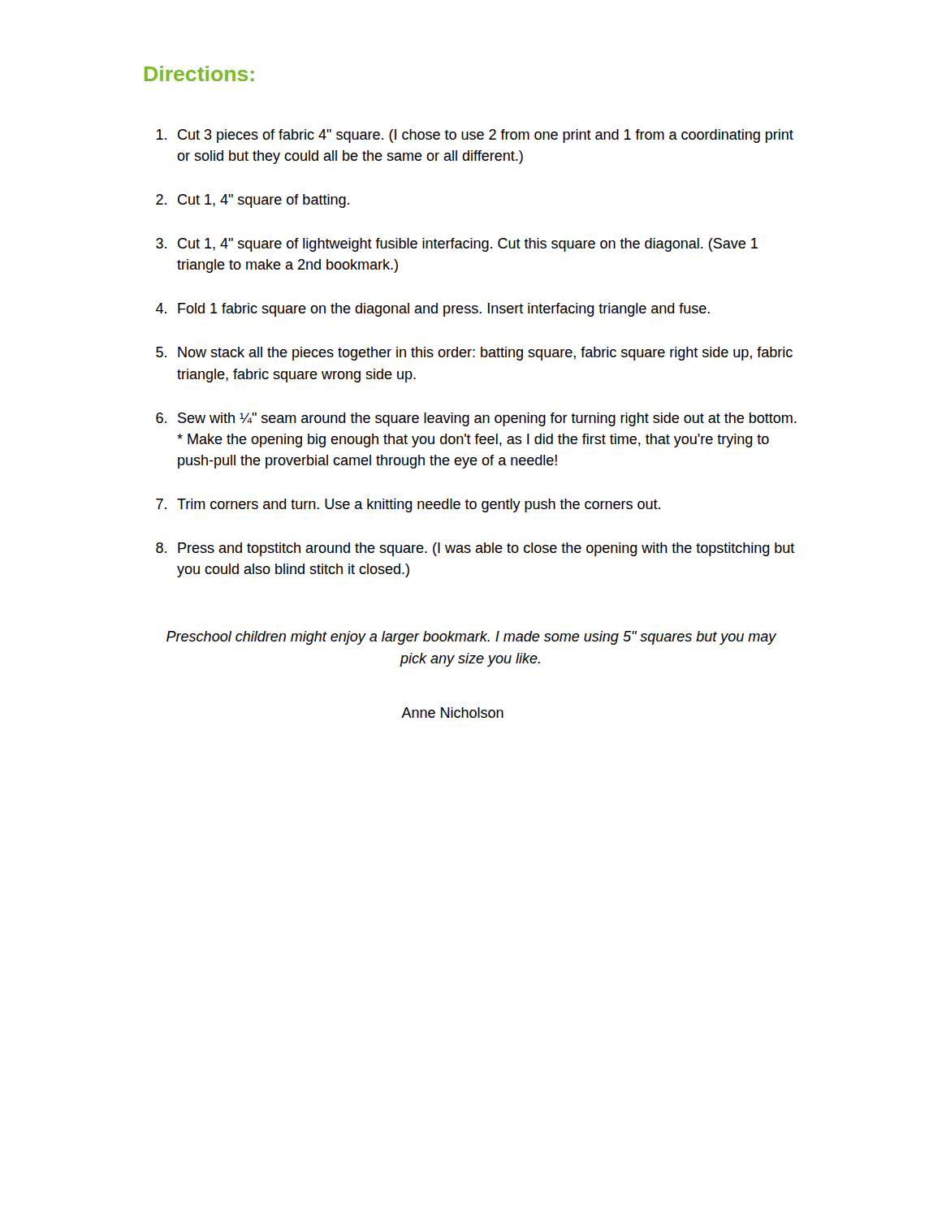Directions:
Cut 3 pieces of fabric 4" square. (I chose to use 2 from one print and 1 from a coordinating print or solid but they could all be the same or all different.)
Cut 1, 4" square of batting.
Cut 1, 4" square of lightweight fusible interfacing. Cut this square on the diagonal. (Save 1 triangle to make a 2nd bookmark.)
Fold 1 fabric square on the diagonal and press. Insert interfacing triangle and fuse.
Now stack all the pieces together in this order: batting square, fabric square right side up, fabric triangle, fabric square wrong side up.
Sew with ¼" seam around the square leaving an opening for turning right side out at the bottom. * Make the opening big enough that you don't feel, as I did the first time, that you're trying to push-pull the proverbial camel through the eye of a needle!
Trim corners and turn. Use a knitting needle to gently push the corners out.
Press and topstitch around the square. (I was able to close the opening with the topstitching but you could also blind stitch it closed.)
Preschool children might enjoy a larger bookmark. I made some using 5" squares but you may pick any size you like.
Anne Nicholson